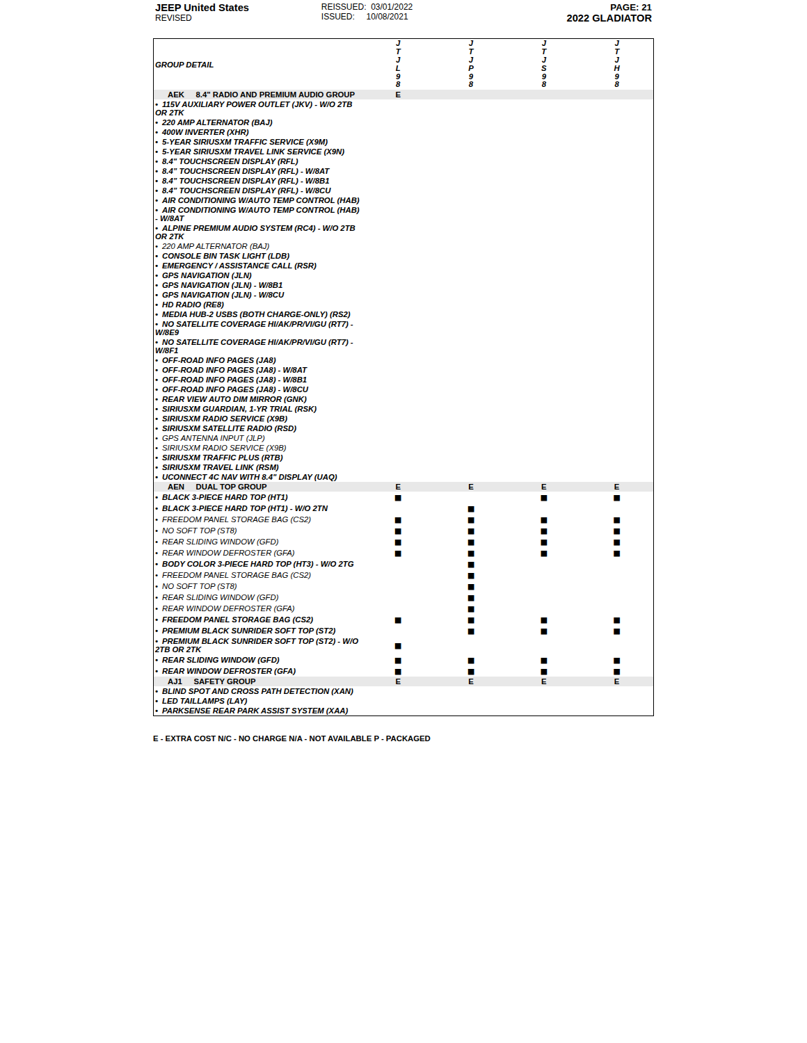| JEEP United States REVISED | REISSUED: 03/01/2022 ISSUED: 10/08/2021 | PAGE: 21 2022 GLADIATOR |
| GROUP DETAIL | J T J L 9 8 | J T J P 9 8 | J T J S 9 8 | J T J H 9 8 |
| AEK 8.4" RADIO AND PREMIUM AUDIO GROUP | E | | | |
| • 115V AUXILIARY POWER OUTLET (JKV) - W/O 2TB OR 2TK | | | | |
| • 220 AMP ALTERNATOR (BAJ) | | | | |
| • 400W INVERTER (XHR) | | | | |
| • 5-YEAR SIRIUSXM TRAFFIC SERVICE (X9M) | | | | |
| • 5-YEAR SIRIUSXM TRAVEL LINK SERVICE (X9N) | | | | |
| • 8.4" TOUCHSCREEN DISPLAY (RFL) | | | | |
| • 8.4” TOUCHSCREEN DISPLAY (RFL) - W/8AT | | | | |
| • 8.4” TOUCHSCREEN DISPLAY (RFL) - W/8B1 | | | | |
| • 8.4” TOUCHSCREEN DISPLAY (RFL) - W/8CU | | | | |
| • AIR CONDITIONING W/AUTO TEMP CONTROL (HAB) | | | | |
| • AIR CONDITIONING W/AUTO TEMP CONTROL (HAB) - W/8AT | | | | |
| • ALPINE PREMIUM AUDIO SYSTEM (RC4) - W/O 2TB OR 2TK | | | | |
| • 220 AMP ALTERNATOR (BAJ) | | | | |
| • CONSOLE BIN TASK LIGHT (LDB) | | | | |
| • EMERGENCY / ASSISTANCE CALL (RSR) | | | | |
| • GPS NAVIGATION (JLN) | | | | |
| • GPS NAVIGATION (JLN) - W/8B1 | | | | |
| • GPS NAVIGATION (JLN) - W/8CU | | | | |
| • HD RADIO (RE8) | | | | |
| • MEDIA HUB-2 USBS (BOTH CHARGE-ONLY) (RS2) | | | | |
| • NO SATELLITE COVERAGE HI/AK/PR/VI/GU (RT7) - W/8E9 | | | | |
| • NO SATELLITE COVERAGE HI/AK/PR/VI/GU (RT7) - W/8F1 | | | | |
| • OFF-ROAD INFO PAGES (JA8) | | | | |
| • OFF-ROAD INFO PAGES (JA8) - W/8AT | | | | |
| • OFF-ROAD INFO PAGES (JA8) - W/8B1 | | | | |
| • OFF-ROAD INFO PAGES (JA8) - W/8CU | | | | |
| • REAR VIEW AUTO DIM MIRROR (GNK) | | | | |
| • SIRIUSXM GUARDIAN, 1-YR TRIAL (RSK) | | | | |
| • SIRIUSXM RADIO SERVICE (X9B) | | | | |
| • SIRIUSXM SATELLITE RADIO (RSD) | | | | |
| • GPS ANTENNA INPUT (JLP) | | | | |
| • SIRIUSXM RADIO SERVICE (X9B) | | | | |
| • SIRIUSXM TRAFFIC PLUS (RTB) | | | | |
| • SIRIUSXM TRAVEL LINK (RSM) | | | | |
| • UCONNECT 4C NAV WITH 8.4" DISPLAY (UAQ) | | | | |
| AEN DUAL TOP GROUP | E | E | E | E |
| • BLACK 3-PIECE HARD TOP (HT1) | ■ | | ■ | ■ |
| • BLACK 3-PIECE HARD TOP (HT1) - W/O 2TN | | ■ | | |
| • FREEDOM PANEL STORAGE BAG (CS2) | ■ | ■ | ■ | ■ |
| • NO SOFT TOP (ST8) | ■ | ■ | ■ | ■ |
| • REAR SLIDING WINDOW (GFD) | ■ | ■ | ■ | ■ |
| • REAR WINDOW DEFROSTER (GFA) | ■ | ■ | ■ | ■ |
| • BODY COLOR 3-PIECE HARD TOP (HT3) - W/O 2TG | | ■ | | |
| • FREEDOM PANEL STORAGE BAG (CS2) | | ■ | | |
| • NO SOFT TOP (ST8) | | ■ | | |
| • REAR SLIDING WINDOW (GFD) | | ■ | | |
| • REAR WINDOW DEFROSTER (GFA) | | ■ | | |
| • FREEDOM PANEL STORAGE BAG (CS2) | ■ | ■ | ■ | ■ |
| • PREMIUM BLACK SUNRIDER SOFT TOP (ST2) | | ■ | ■ | ■ |
| • PREMIUM BLACK SUNRIDER SOFT TOP (ST2) - W/O 2TB OR 2TK | ■ | | | |
| • REAR SLIDING WINDOW (GFD) | ■ | ■ | ■ | ■ |
| • REAR WINDOW DEFROSTER (GFA) | ■ | ■ | ■ | ■ |
| AJ1 SAFETY GROUP | E | E | E | E |
| • BLIND SPOT AND CROSS PATH DETECTION (XAN) | | | | |
| • LED TAILLAMPS (LAY) | | | | |
| • PARKSENSE REAR PARK ASSIST SYSTEM (XAA) | | | | |
E - EXTRA COST N/C - NO CHARGE N/A - NOT AVAILABLE P - PACKAGED